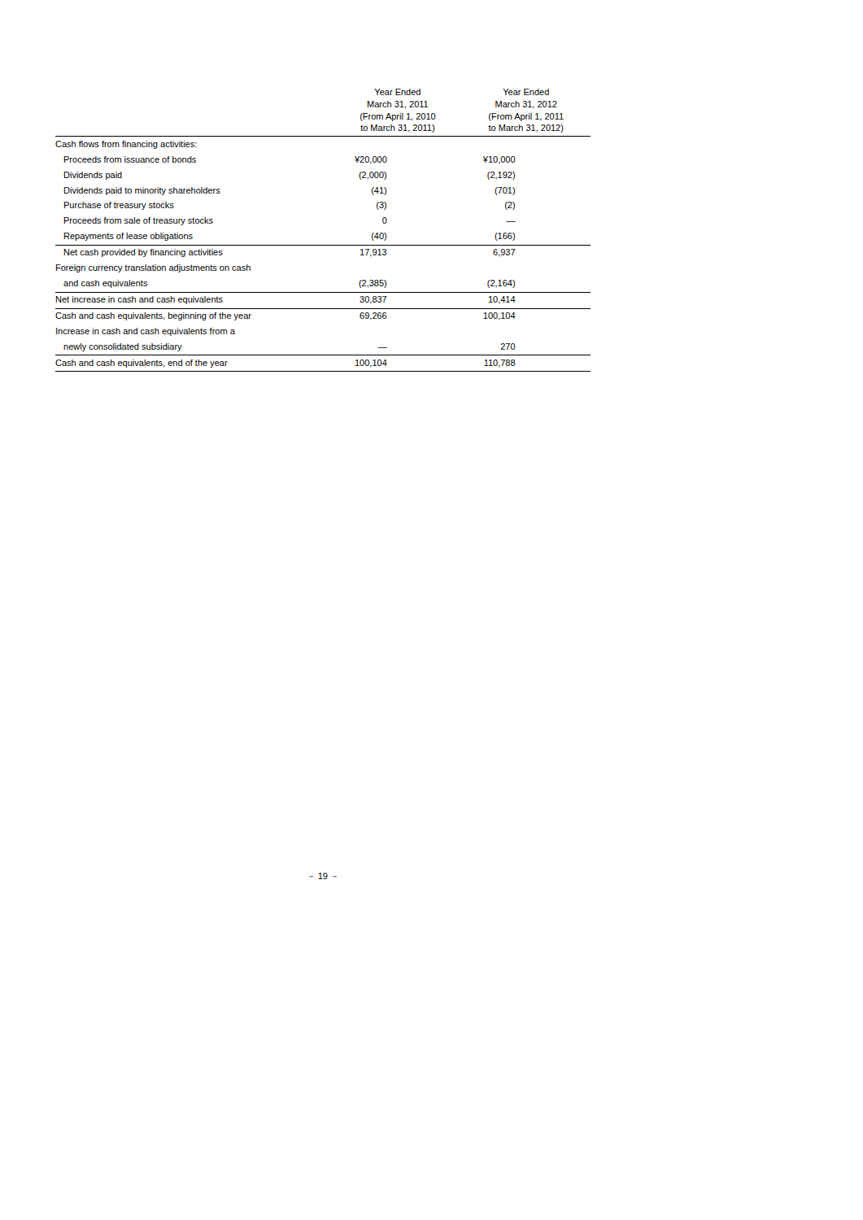| | Year Ended March 31, 2011 (From April 1, 2010 to March 31, 2011) | Year Ended March 31, 2012 (From April 1, 2011 to March 31, 2012) |
| --- | --- | --- |
| Cash flows from financing activities: | | |
| Proceeds from issuance of bonds | ¥20,000 | ¥10,000 |
| Dividends paid | (2,000) | (2,192) |
| Dividends paid to minority shareholders | (41) | (701) |
| Purchase of treasury stocks | (3) | (2) |
| Proceeds from sale of treasury stocks | 0 | — |
| Repayments of lease obligations | (40) | (166) |
| Net cash provided by financing activities | 17,913 | 6,937 |
| Foreign currency translation adjustments on cash | | |
| and cash equivalents | (2,385) | (2,164) |
| Net increase in cash and cash equivalents | 30,837 | 10,414 |
| Cash and cash equivalents, beginning of the year | 69,266 | 100,104 |
| Increase in cash and cash equivalents from a | | |
| newly consolidated subsidiary | — | 270 |
| Cash and cash equivalents, end of the year | 100,104 | 110,788 |
－ 19 －